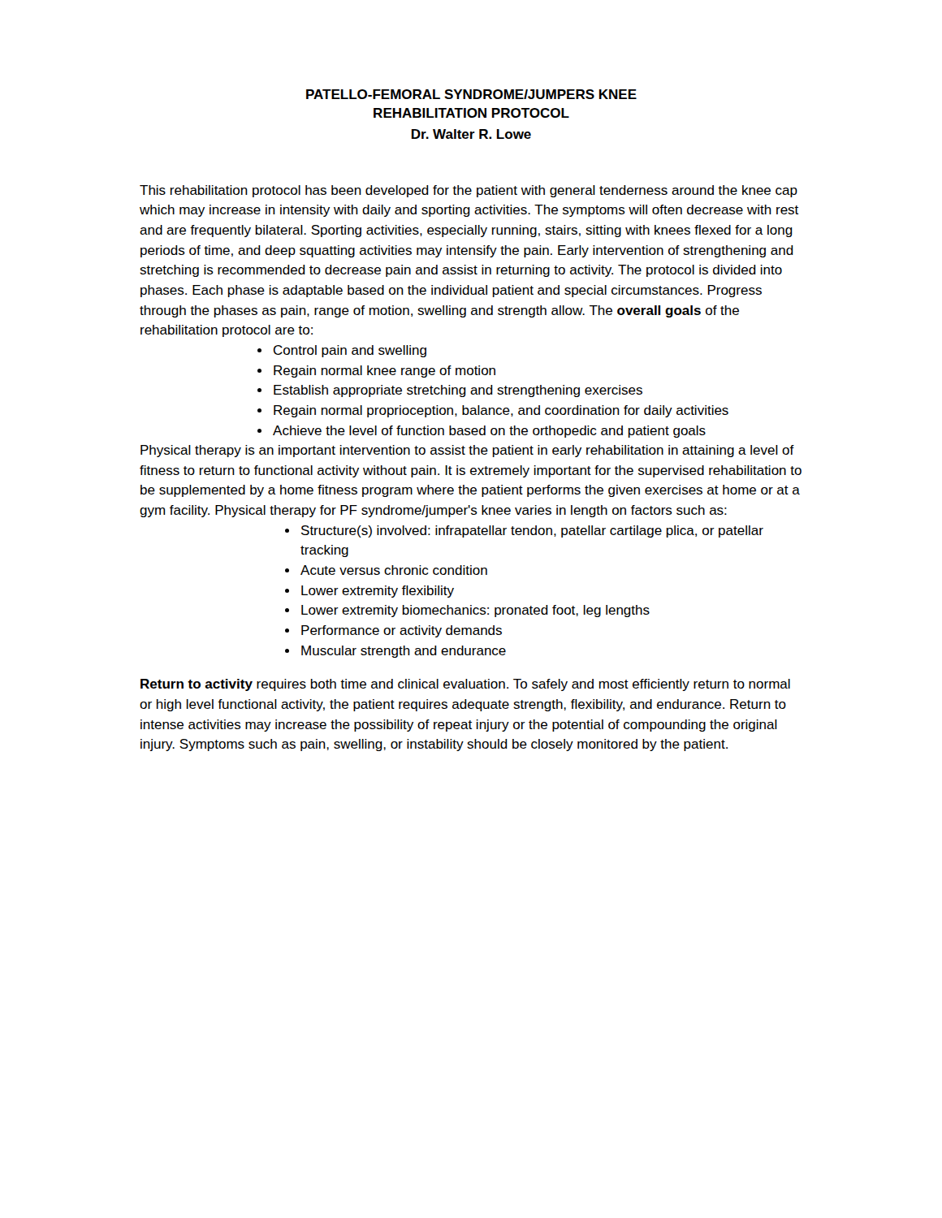Patello-Femoral Syndrome/Jumpers Knee
Rehabilitation Protocol
Dr. Walter R. Lowe
This rehabilitation protocol has been developed for the patient with general tenderness around the knee cap which may increase in intensity with daily and sporting activities. The symptoms will often decrease with rest and are frequently bilateral. Sporting activities, especially running, stairs, sitting with knees flexed for a long periods of time, and deep squatting activities may intensify the pain. Early intervention of strengthening and stretching is recommended to decrease pain and assist in returning to activity. The protocol is divided into phases. Each phase is adaptable based on the individual patient and special circumstances. Progress through the phases as pain, range of motion, swelling and strength allow. The overall goals of the rehabilitation protocol are to:
Control pain and swelling
Regain normal knee range of motion
Establish appropriate stretching and strengthening exercises
Regain normal proprioception, balance, and coordination for daily activities
Achieve the level of function based on the orthopedic and patient goals
Physical therapy is an important intervention to assist the patient in early rehabilitation in attaining a level of fitness to return to functional activity without pain. It is extremely important for the supervised rehabilitation to be supplemented by a home fitness program where the patient performs the given exercises at home or at a gym facility. Physical therapy for PF syndrome/jumper's knee varies in length on factors such as:
Structure(s) involved: infrapatellar tendon, patellar cartilage plica, or patellar tracking
Acute versus chronic condition
Lower extremity flexibility
Lower extremity biomechanics: pronated foot, leg lengths
Performance or activity demands
Muscular strength and endurance
Return to activity requires both time and clinical evaluation. To safely and most efficiently return to normal or high level functional activity, the patient requires adequate strength, flexibility, and endurance. Return to intense activities may increase the possibility of repeat injury or the potential of compounding the original injury. Symptoms such as pain, swelling, or instability should be closely monitored by the patient.